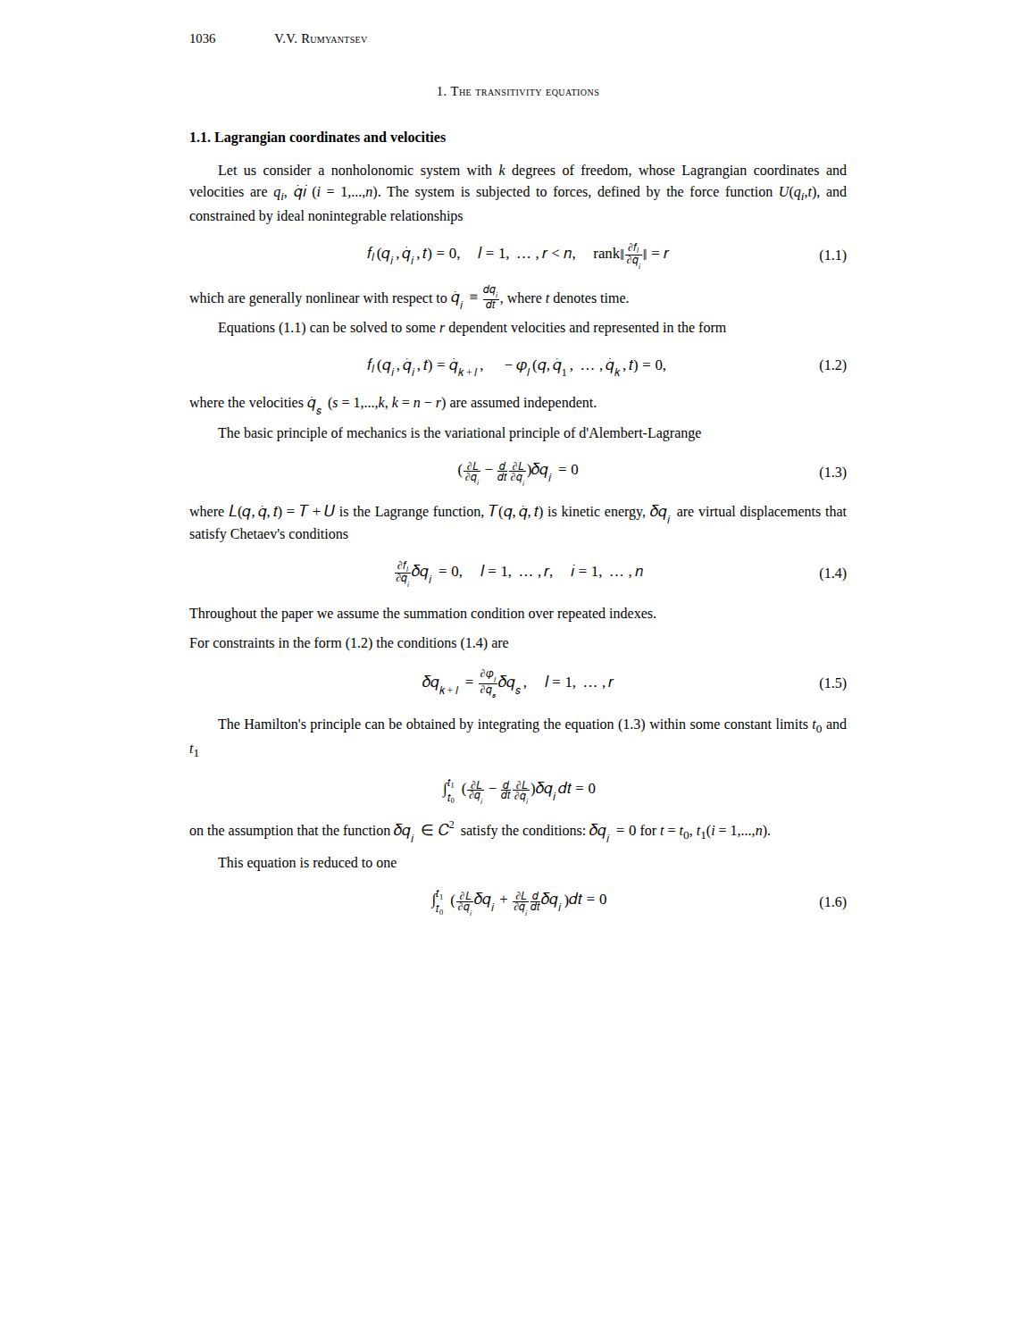1036 V.V. Rumyantsev
1. The transitivity equations
1.1. Lagrangian coordinates and velocities
Let us consider a nonholonomic system with k degrees of freedom, whose Lagrangian coordinates and velocities are qi, q˙i (i = 1,...,n). The system is subjected to forces, defined by the force function U(qi,t), and constrained by ideal nonintegrable relationships
fl (qi, q˙i,t) =0 , l=1,…,r<n , rank ‖ ∂fl∂q˙i ‖ =r
(1.1)
which are generally nonlinear with respect to q˙i≡dqidt, where t denotes time.
Equations (1.1) can be solved to some r dependent velocities and represented in the form
fl (qi, q˙i,t) = q˙k+l , −φl (q, q˙1,…, q˙k,t) =0 ,
(1.2)
where the velocities q˙s (s = 1,...,k, k = n − r) are assumed independent.
The basic principle of mechanics is the variational principle of d'Alembert-Lagrange
( ∂L∂qi − ddt ∂L∂q˙i ) δqi =0
(1.3)
where L(q,q˙,t)=T+U is the Lagrange function, T(q,q˙,t) is kinetic energy, δqi are virtual displacements that satisfy Chetaev's conditions
∂fl∂q˙i δqi =0, l=1,…,r, i=1,…,n
(1.4)
Throughout the paper we assume the summation condition over repeated indexes.
For constraints in the form (1.2) the conditions (1.4) are
δqk+l = ∂φl∂q˙s δqs , l=1,…,r
(1.5)
The Hamilton's principle can be obtained by integrating the equation (1.3) within some constant limits t0 and t1
∫ t0 t1 ( ∂L∂qi − ddt ∂L∂q˙i ) δqidt =0
on the assumption that the function δqi∈C2 satisfy the conditions: δqi=0 for t = t0, t1(i = 1,...,n).
This equation is reduced to one
∫ t0 t1 ( ∂L∂qi δqi + ∂L∂q˙i ddt δqi ) dt =0
(1.6)